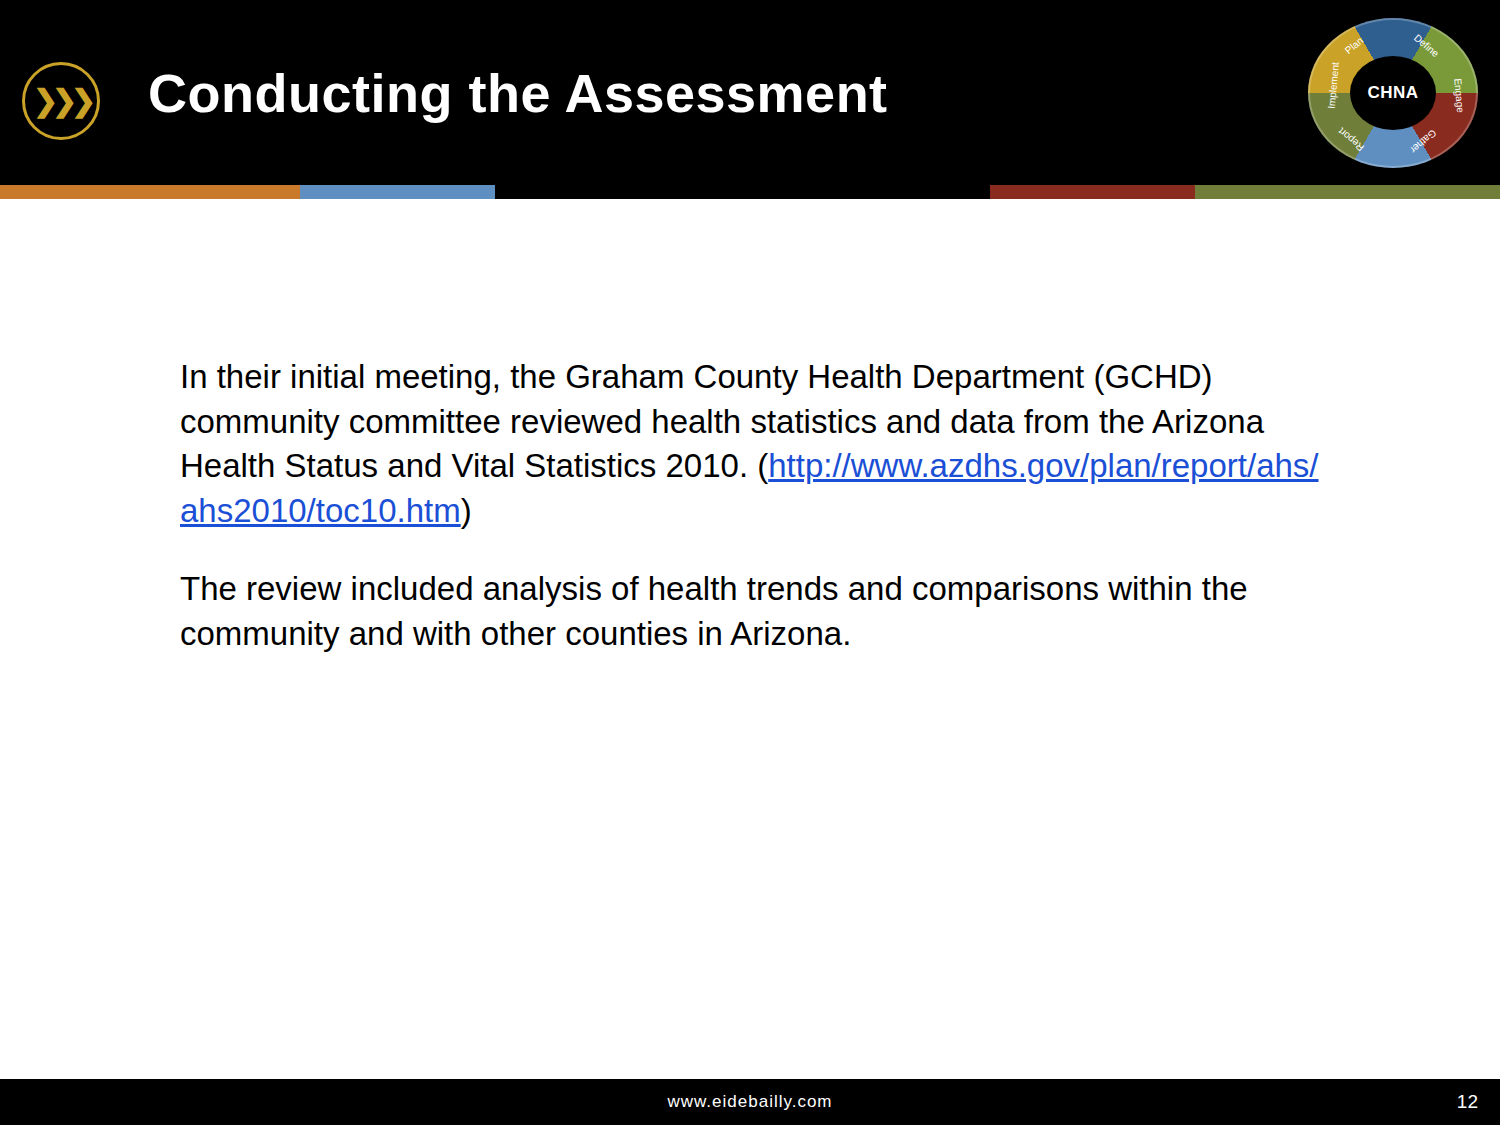❯❯❯
Conducting the Assessment
CHNA
Plan Define Engage Gather Report Implement
In their initial meeting, the Graham County Health Department (GCHD) community committee reviewed health statistics and data from the Arizona Health Status and Vital Statistics 2010. (http://www.azdhs.gov/plan/report/ahs/ahs2010/toc10.htm)
The review included analysis of health trends and comparisons within the community and with other counties in Arizona.
www.eidebailly.com
12